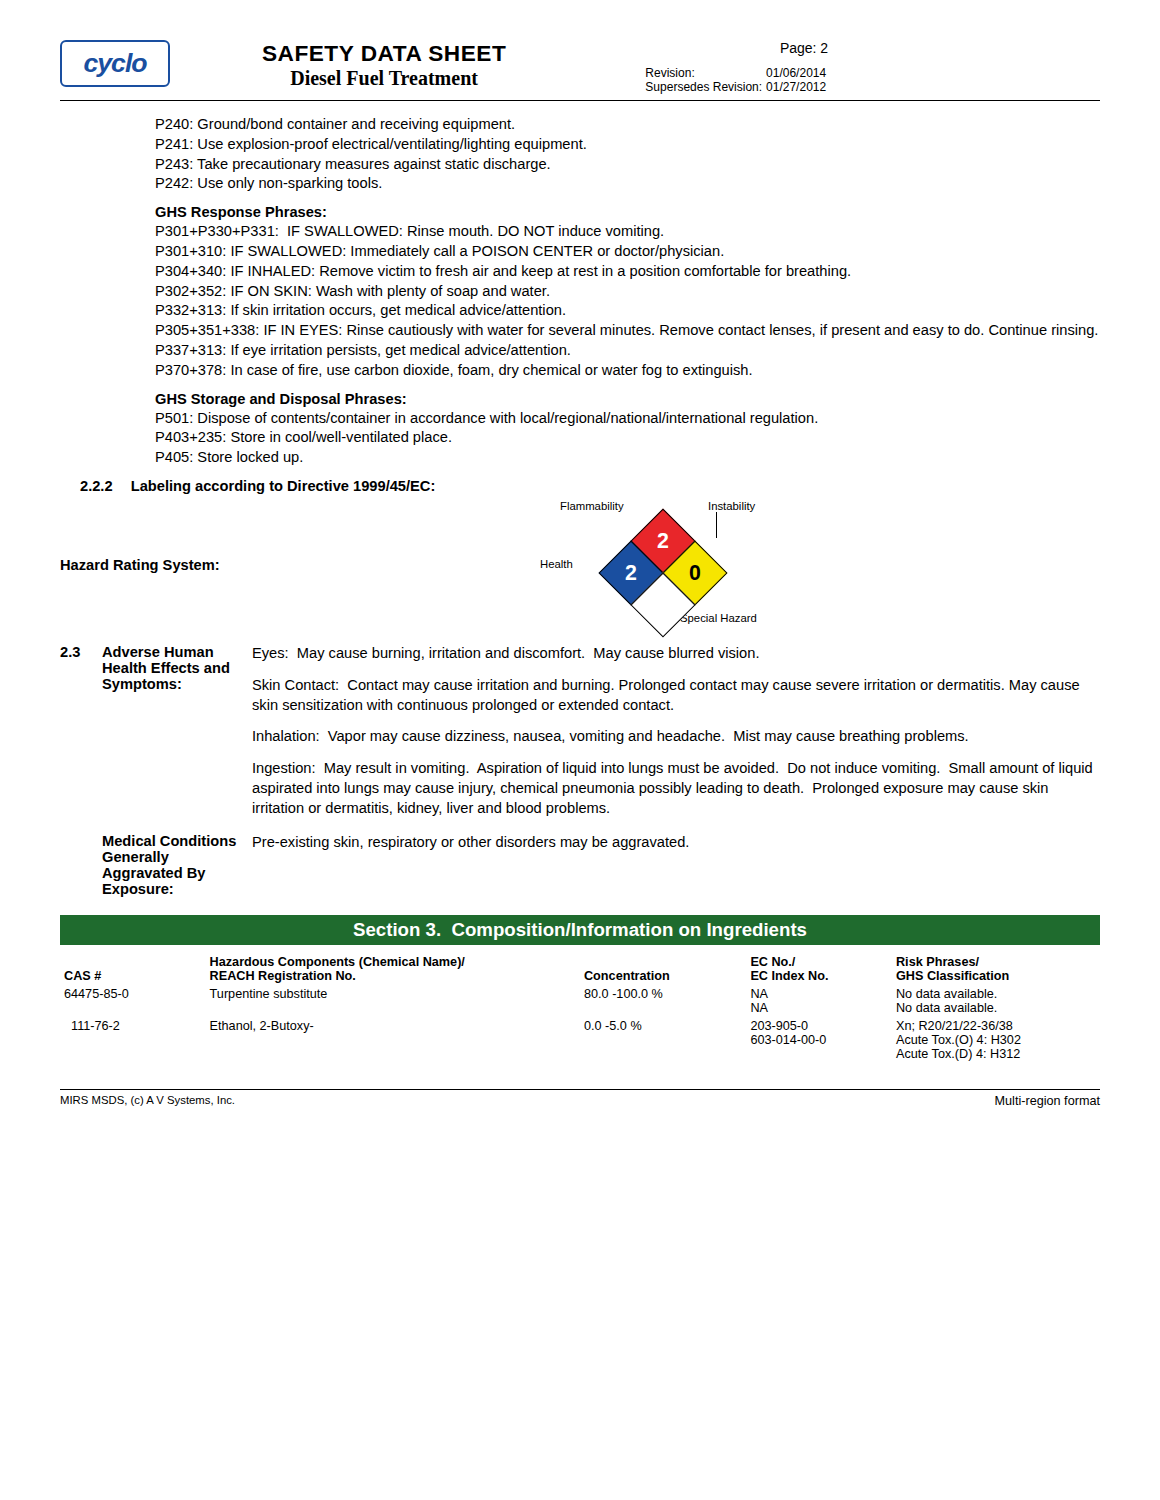cyclo
SAFETY DATA SHEET
Diesel Fuel Treatment
Page: 2
| Revision: | 01/06/2014 |
| Supersedes Revision: | 01/27/2012 |
P240: Ground/bond container and receiving equipment.
P241: Use explosion-proof electrical/ventilating/lighting equipment.
P243: Take precautionary measures against static discharge.
P242: Use only non-sparking tools.
GHS Response Phrases:
P301+P330+P331: IF SWALLOWED: Rinse mouth. DO NOT induce vomiting.
P301+310: IF SWALLOWED: Immediately call a POISON CENTER or doctor/physician.
P304+340: IF INHALED: Remove victim to fresh air and keep at rest in a position comfortable for breathing.
P302+352: IF ON SKIN: Wash with plenty of soap and water.
P332+313: If skin irritation occurs, get medical advice/attention.
P305+351+338: IF IN EYES: Rinse cautiously with water for several minutes. Remove contact lenses, if present and easy to do. Continue rinsing.
P337+313: If eye irritation persists, get medical advice/attention.
P370+378: In case of fire, use carbon dioxide, foam, dry chemical or water fog to extinguish.
GHS Storage and Disposal Phrases:
P501: Dispose of contents/container in accordance with local/regional/national/international regulation.
P403+235: Store in cool/well-ventilated place.
P405: Store locked up.
2.2.2 Labeling according to Directive 1999/45/EC:
Hazard Rating System:
Flammability
Instability
Health
Special Hazard
2
2
0
2.3
Adverse Human Health Effects and Symptoms:
Eyes: May cause burning, irritation and discomfort. May cause blurred vision.
Skin Contact: Contact may cause irritation and burning. Prolonged contact may cause severe irritation or dermatitis. May cause skin sensitization with continuous prolonged or extended contact.
Inhalation: Vapor may cause dizziness, nausea, vomiting and headache. Mist may cause breathing problems.
Ingestion: May result in vomiting. Aspiration of liquid into lungs must be avoided. Do not induce vomiting. Small amount of liquid aspirated into lungs may cause injury, chemical pneumonia possibly leading to death. Prolonged exposure may cause skin irritation or dermatitis, kidney, liver and blood problems.
Medical Conditions Generally Aggravated By Exposure:
Pre-existing skin, respiratory or other disorders may be aggravated.
Section 3. Composition/Information on Ingredients
| CAS # | Hazardous Components (Chemical Name)/ REACH Registration No. | Concentration | EC No./ EC Index No. | Risk Phrases/ GHS Classification |
| --- | --- | --- | --- | --- |
| 64475-85-0 | Turpentine substitute | 80.0 -100.0 % | NA NA | No data available. No data available. |
| 111-76-2 | Ethanol, 2-Butoxy- | 0.0 -5.0 % | 203-905-0 603-014-00-0 | Xn; R20/21/22-36/38 Acute Tox.(O) 4: H302 Acute Tox.(D) 4: H312 |
MIRS MSDS, (c) A V Systems, Inc.
Multi-region format